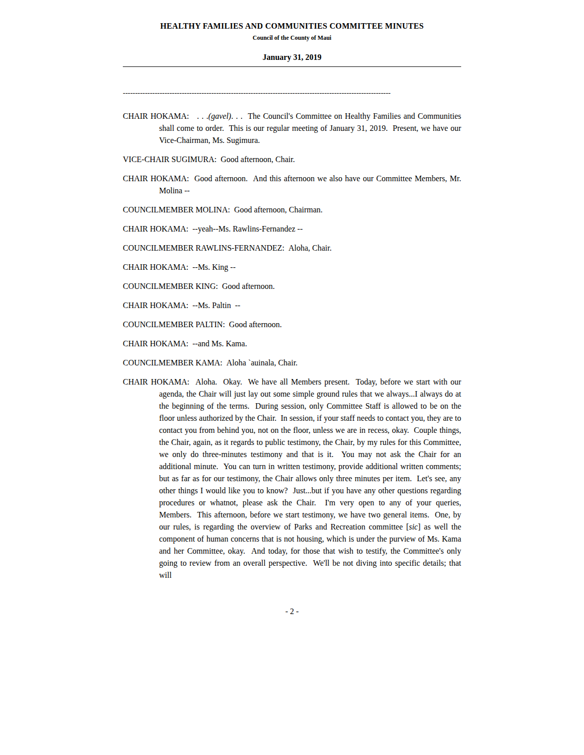HEALTHY FAMILIES AND COMMUNITIES COMMITTEE MINUTES
Council of the County of Maui
January 31, 2019
-------------------------------------------------------------------------------------------------------------
CHAIR HOKAMA: . . .(gavel). . . The Council's Committee on Healthy Families and Communities shall come to order. This is our regular meeting of January 31, 2019. Present, we have our Vice-Chairman, Ms. Sugimura.
VICE-CHAIR SUGIMURA: Good afternoon, Chair.
CHAIR HOKAMA: Good afternoon. And this afternoon we also have our Committee Members, Mr. Molina --
COUNCILMEMBER MOLINA: Good afternoon, Chairman.
CHAIR HOKAMA: --yeah--Ms. Rawlins-Fernandez --
COUNCILMEMBER RAWLINS-FERNANDEZ: Aloha, Chair.
CHAIR HOKAMA: --Ms. King --
COUNCILMEMBER KING: Good afternoon.
CHAIR HOKAMA: --Ms. Paltin --
COUNCILMEMBER PALTIN: Good afternoon.
CHAIR HOKAMA: --and Ms. Kama.
COUNCILMEMBER KAMA: Aloha `auinala, Chair.
CHAIR HOKAMA: Aloha. Okay. We have all Members present. Today, before we start with our agenda, the Chair will just lay out some simple ground rules that we always...I always do at the beginning of the terms. During session, only Committee Staff is allowed to be on the floor unless authorized by the Chair. In session, if your staff needs to contact you, they are to contact you from behind you, not on the floor, unless we are in recess, okay. Couple things, the Chair, again, as it regards to public testimony, the Chair, by my rules for this Committee, we only do three-minutes testimony and that is it. You may not ask the Chair for an additional minute. You can turn in written testimony, provide additional written comments; but as far as for our testimony, the Chair allows only three minutes per item. Let's see, any other things I would like you to know? Just...but if you have any other questions regarding procedures or whatnot, please ask the Chair. I'm very open to any of your queries, Members. This afternoon, before we start testimony, we have two general items. One, by our rules, is regarding the overview of Parks and Recreation committee [sic] as well the component of human concerns that is not housing, which is under the purview of Ms. Kama and her Committee, okay. And today, for those that wish to testify, the Committee's only going to review from an overall perspective. We'll be not diving into specific details; that will
- 2 -